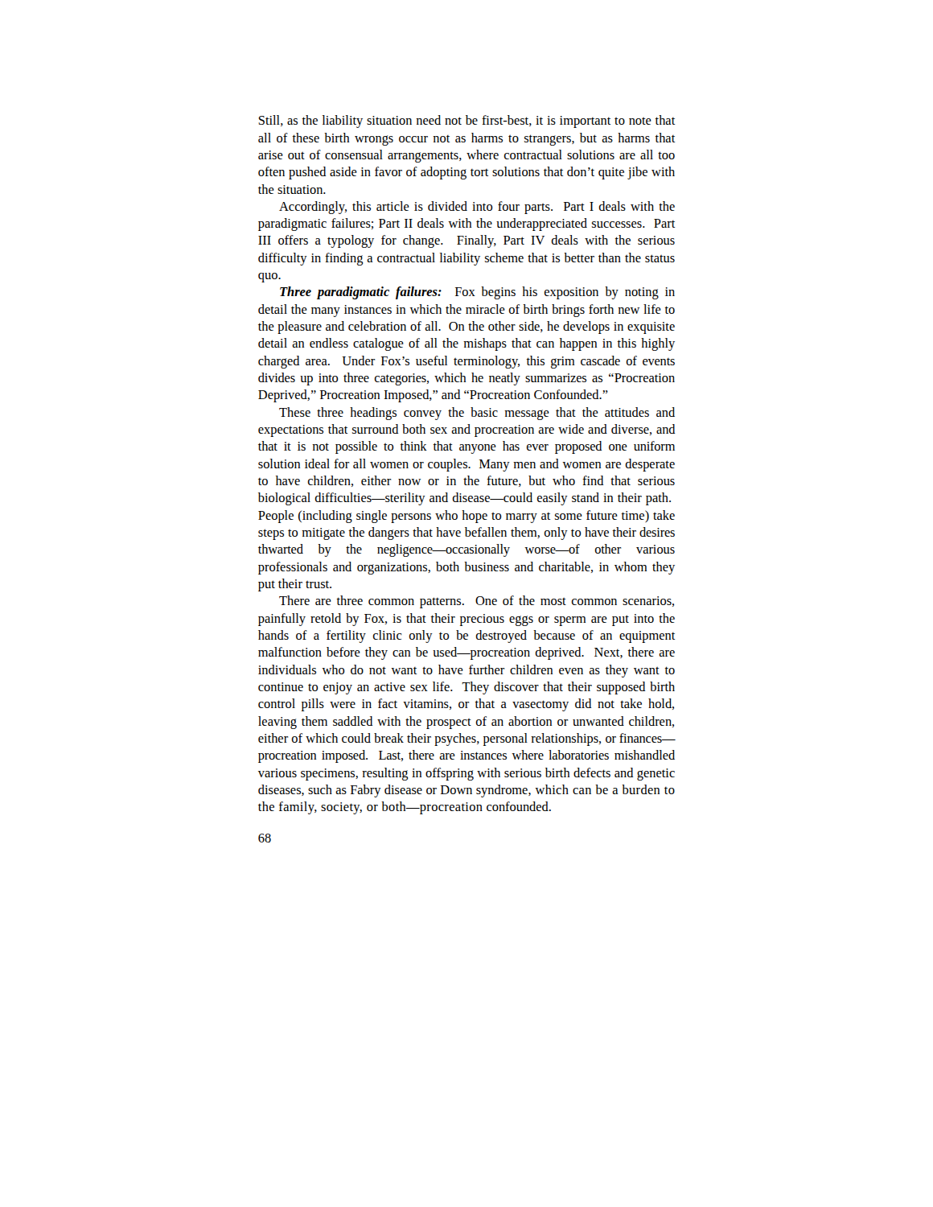Still, as the liability situation need not be first-best, it is important to note that all of these birth wrongs occur not as harms to strangers, but as harms that arise out of consensual arrangements, where contractual solutions are all too often pushed aside in favor of adopting tort solutions that don’t quite jibe with the situation.
Accordingly, this article is divided into four parts. Part I deals with the paradigmatic failures; Part II deals with the underappreciated successes. Part III offers a typology for change. Finally, Part IV deals with the serious difficulty in finding a contractual liability scheme that is better than the status quo.
Three paradigmatic failures: Fox begins his exposition by noting in detail the many instances in which the miracle of birth brings forth new life to the pleasure and celebration of all. On the other side, he develops in exquisite detail an endless catalogue of all the mishaps that can happen in this highly charged area. Under Fox’s useful terminology, this grim cascade of events divides up into three categories, which he neatly summarizes as “Procreation Deprived,” Procreation Imposed,” and “Procreation Confounded.”
These three headings convey the basic message that the attitudes and expectations that surround both sex and procreation are wide and diverse, and that it is not possible to think that anyone has ever proposed one uniform solution ideal for all women or couples. Many men and women are desperate to have children, either now or in the future, but who find that serious biological difficulties—sterility and disease—could easily stand in their path. People (including single persons who hope to marry at some future time) take steps to mitigate the dangers that have befallen them, only to have their desires thwarted by the negligence—occasionally worse—of other various professionals and organizations, both business and charitable, in whom they put their trust.
There are three common patterns. One of the most common scenarios, painfully retold by Fox, is that their precious eggs or sperm are put into the hands of a fertility clinic only to be destroyed because of an equipment malfunction before they can be used—procreation deprived. Next, there are individuals who do not want to have further children even as they want to continue to enjoy an active sex life. They discover that their supposed birth control pills were in fact vitamins, or that a vasectomy did not take hold, leaving them saddled with the prospect of an abortion or unwanted children, either of which could break their psyches, personal relationships, or finances—procreation imposed. Last, there are instances where laboratories mishandled various specimens, resulting in offspring with serious birth defects and genetic diseases, such as Fabry disease or Down syndrome, which can be a burden to the family, society, or both—procreation confounded.
68